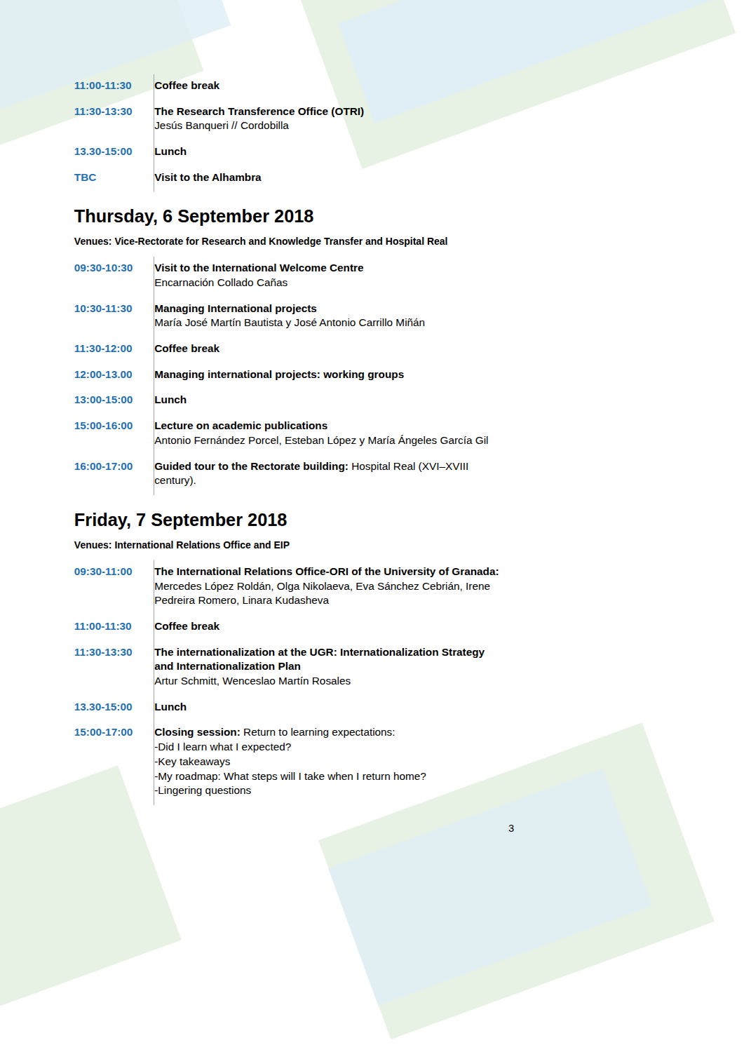| 11:00-11:30 | Coffee break |
| 11:30-13:30 | The Research Transference Office (OTRI) Jesús Banqueri // Cordobilla |
| 13.30-15:00 | Lunch |
| TBC | Visit to the Alhambra |
Thursday, 6 September 2018
Venues: Vice-Rectorate for Research and Knowledge Transfer and Hospital Real
| 09:30-10:30 | Visit to the International Welcome Centre Encarnación Collado Cañas |
| 10:30-11:30 | Managing International projects María José Martín Bautista y José Antonio Carrillo Miñán |
| 11:30-12:00 | Coffee break |
| 12:00-13.00 | Managing international projects: working groups |
| 13:00-15:00 | Lunch |
| 15:00-16:00 | Lecture on academic publications Antonio Fernández Porcel, Esteban López y María Ángeles García Gil |
| 16:00-17:00 | Guided tour to the Rectorate building: Hospital Real (XVI–XVIII century). |
Friday, 7 September 2018
Venues: International Relations Office and EIP
| 09:30-11:00 | The International Relations Office-ORI of the University of Granada: Mercedes López Roldán, Olga Nikolaeva, Eva Sánchez Cebrián, Irene Pedreira Romero, Linara Kudasheva |
| 11:00-11:30 | Coffee break |
| 11:30-13:30 | The internationalization at the UGR: Internationalization Strategy and Internationalization Plan Artur Schmitt, Wenceslao Martín Rosales |
| 13.30-15:00 | Lunch |
| 15:00-17:00 | Closing session: Return to learning expectations: -Did I learn what I expected? -Key takeaways -My roadmap: What steps will I take when I return home? -Lingering questions |
3